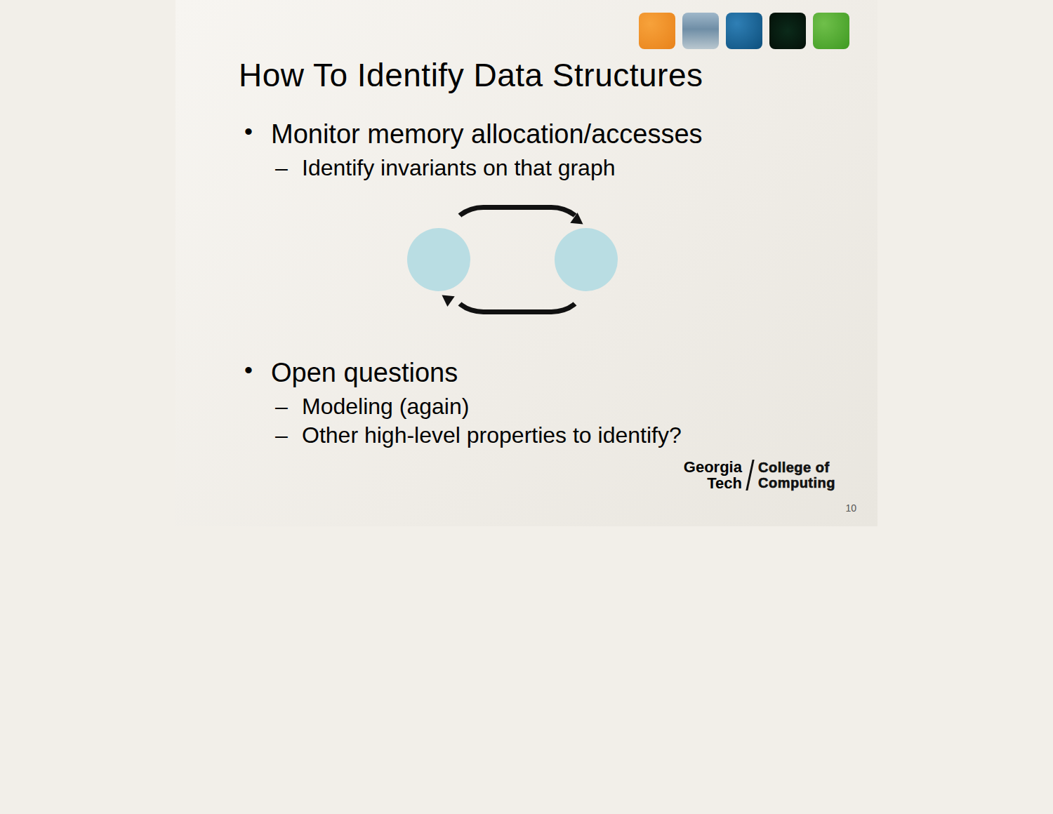How To Identify Data Structures
Monitor memory allocation/accesses
Identify invariants on that graph
Open questions
Modeling (again)
Other high-level properties to identify?
Georgia Tech
College of Computing
10